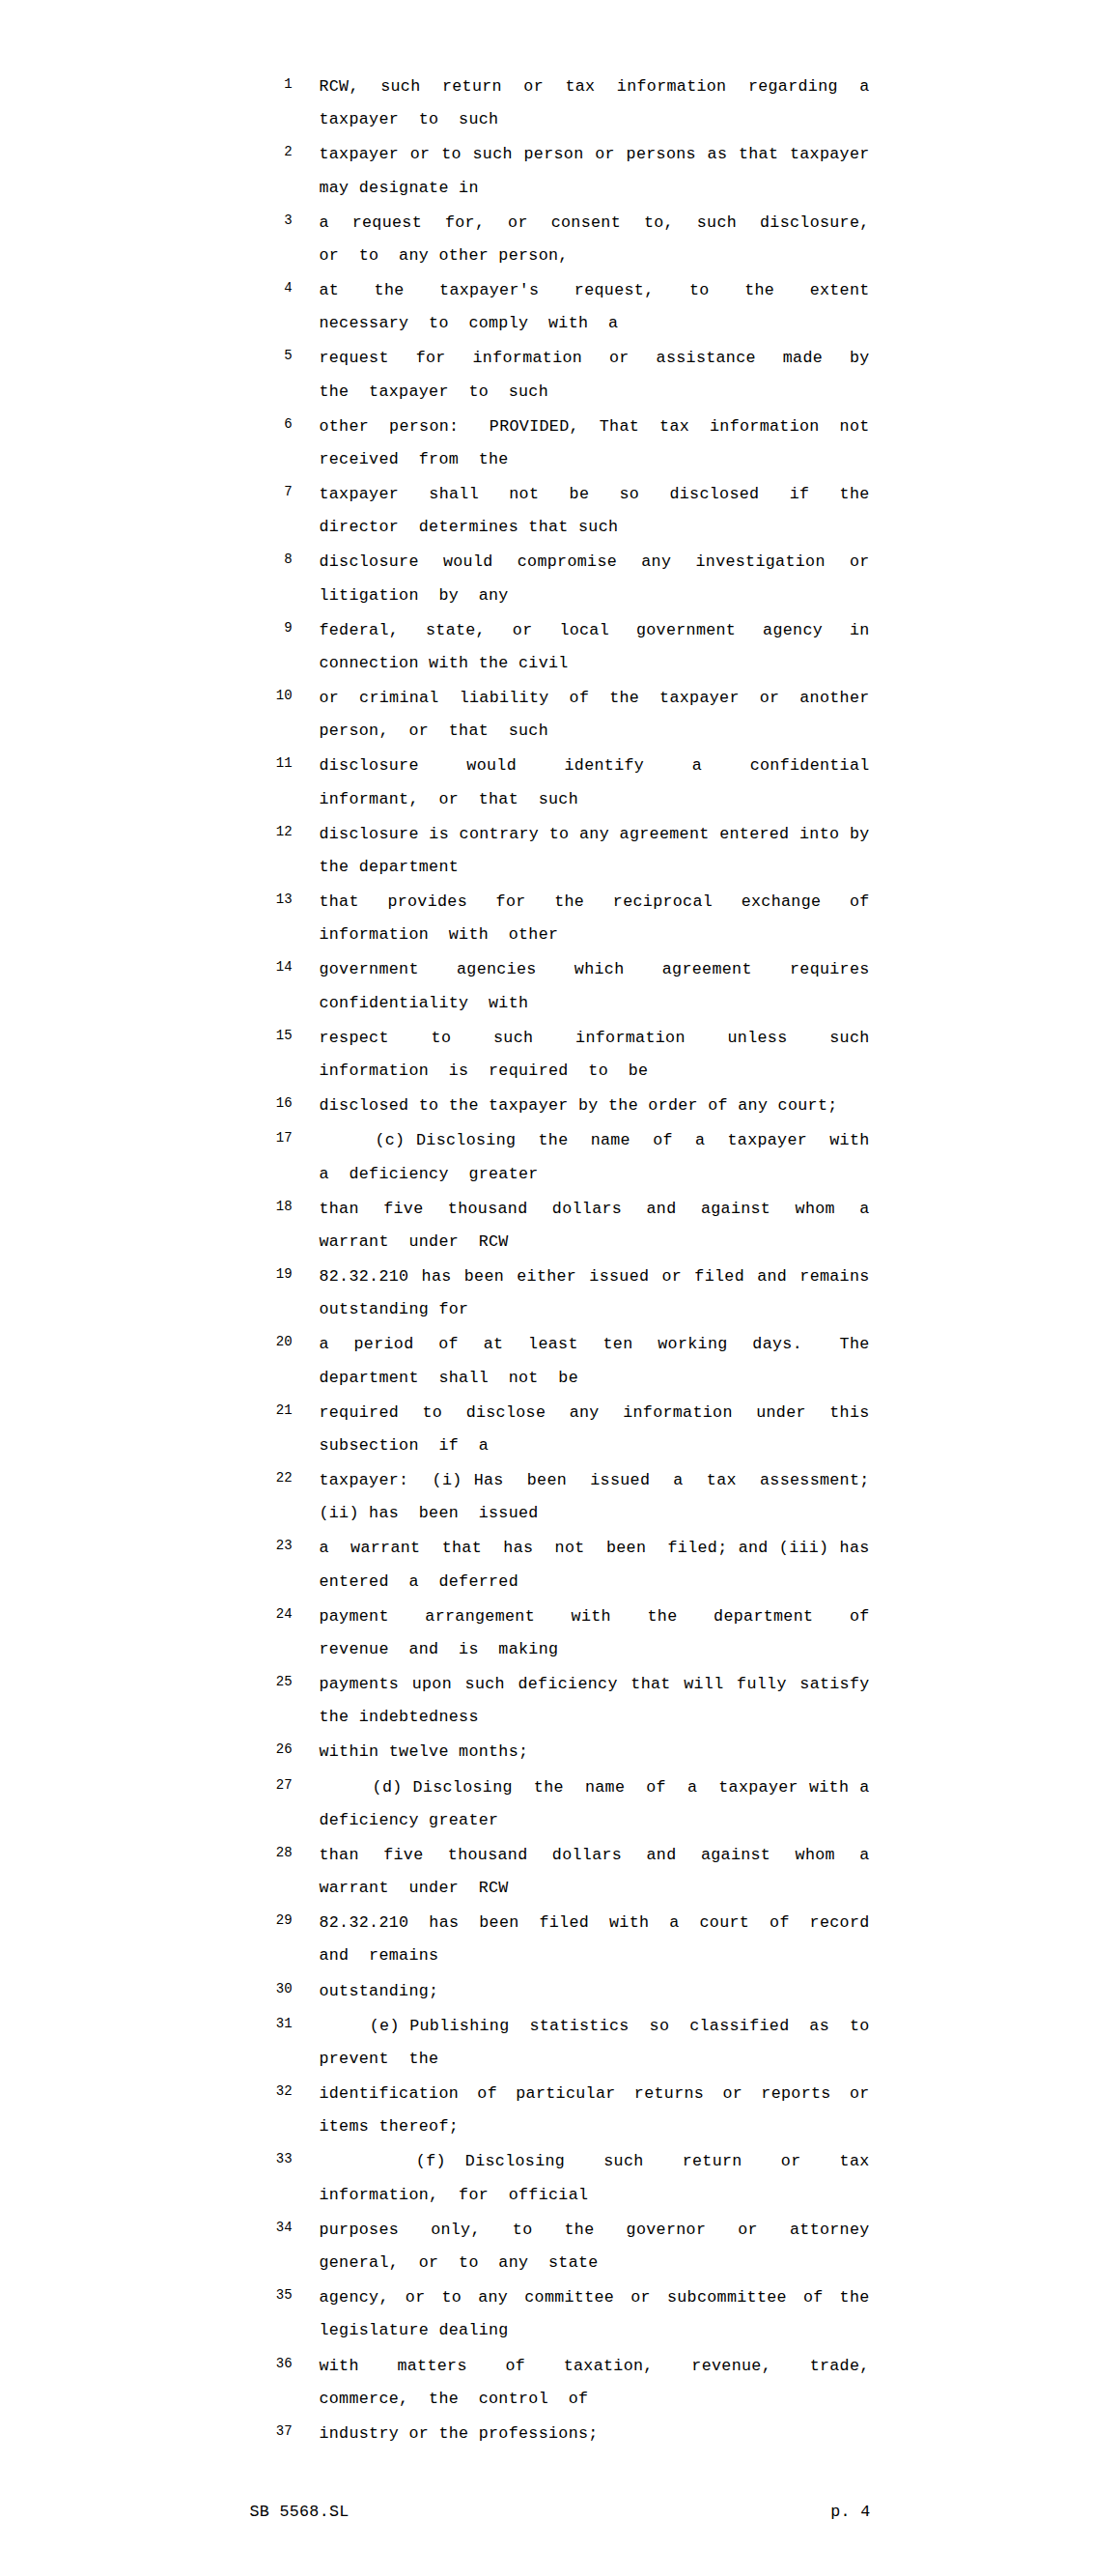| 1 | RCW, such return or tax information regarding a taxpayer to such |
| 2 | taxpayer or to such person or persons as that taxpayer may designate in |
| 3 | a request for, or consent to, such disclosure, or to any other person, |
| 4 | at the taxpayer's request, to the extent necessary to comply with a |
| 5 | request for information or assistance made by the taxpayer to such |
| 6 | other person: PROVIDED, That tax information not received from the |
| 7 | taxpayer shall not be so disclosed if the director determines that such |
| 8 | disclosure would compromise any investigation or litigation by any |
| 9 | federal, state, or local government agency in connection with the civil |
| 10 | or criminal liability of the taxpayer or another person, or that such |
| 11 | disclosure would identify a confidential informant, or that such |
| 12 | disclosure is contrary to any agreement entered into by the department |
| 13 | that provides for the reciprocal exchange of information with other |
| 14 | government agencies which agreement requires confidentiality with |
| 15 | respect to such information unless such information is required to be |
| 16 | disclosed to the taxpayer by the order of any court; |
| 17 | (c) Disclosing the name of a taxpayer with a deficiency greater |
| 18 | than five thousand dollars and against whom a warrant under RCW |
| 19 | 82.32.210 has been either issued or filed and remains outstanding for |
| 20 | a period of at least ten working days. The department shall not be |
| 21 | required to disclose any information under this subsection if a |
| 22 | taxpayer: (i) Has been issued a tax assessment; (ii) has been issued |
| 23 | a warrant that has not been filed; and (iii) has entered a deferred |
| 24 | payment arrangement with the department of revenue and is making |
| 25 | payments upon such deficiency that will fully satisfy the indebtedness |
| 26 | within twelve months; |
| 27 | (d) Disclosing the name of a taxpayer with a deficiency greater |
| 28 | than five thousand dollars and against whom a warrant under RCW |
| 29 | 82.32.210 has been filed with a court of record and remains |
| 30 | outstanding; |
| 31 | (e) Publishing statistics so classified as to prevent the |
| 32 | identification of particular returns or reports or items thereof; |
| 33 | (f) Disclosing such return or tax information, for official |
| 34 | purposes only, to the governor or attorney general, or to any state |
| 35 | agency, or to any committee or subcommittee of the legislature dealing |
| 36 | with matters of taxation, revenue, trade, commerce, the control of |
| 37 | industry or the professions; |
SB 5568.SL
p. 4